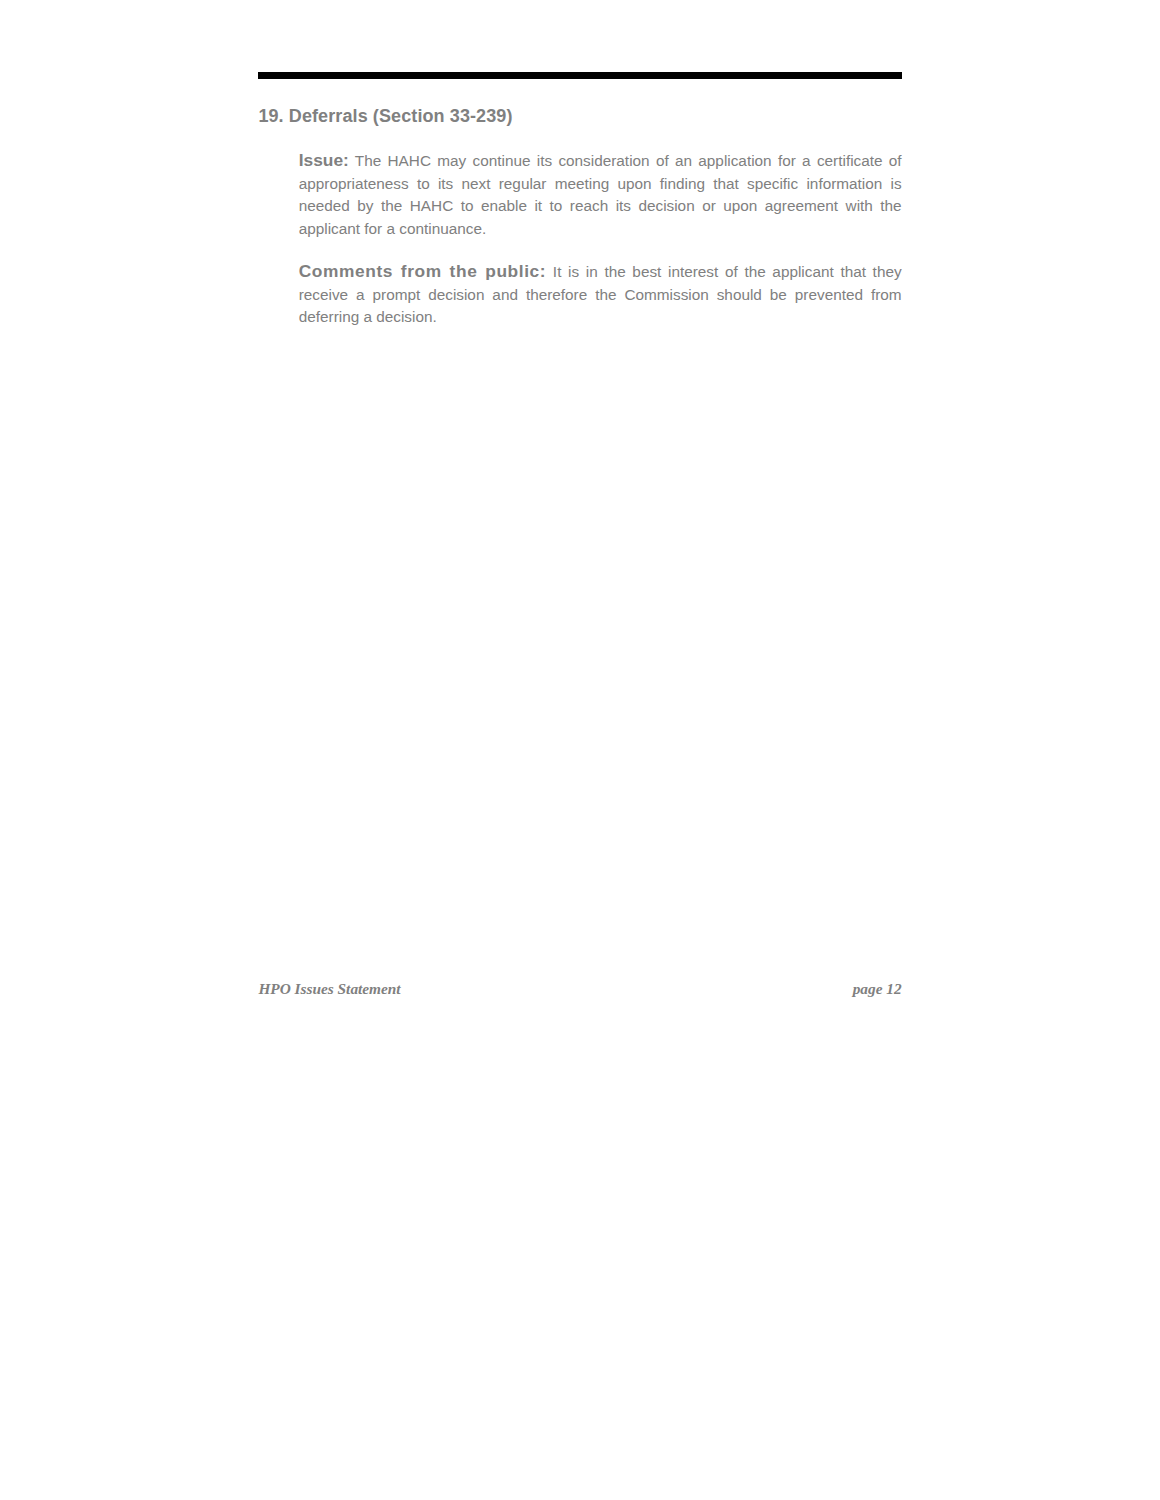19. Deferrals (Section 33-239)
Issue: The HAHC may continue its consideration of an application for a certificate of appropriateness to its next regular meeting upon finding that specific information is needed by the HAHC to enable it to reach its decision or upon agreement with the applicant for a continuance.
Comments from the public: It is in the best interest of the applicant that they receive a prompt decision and therefore the Commission should be prevented from deferring a decision.
HPO Issues Statement page 12